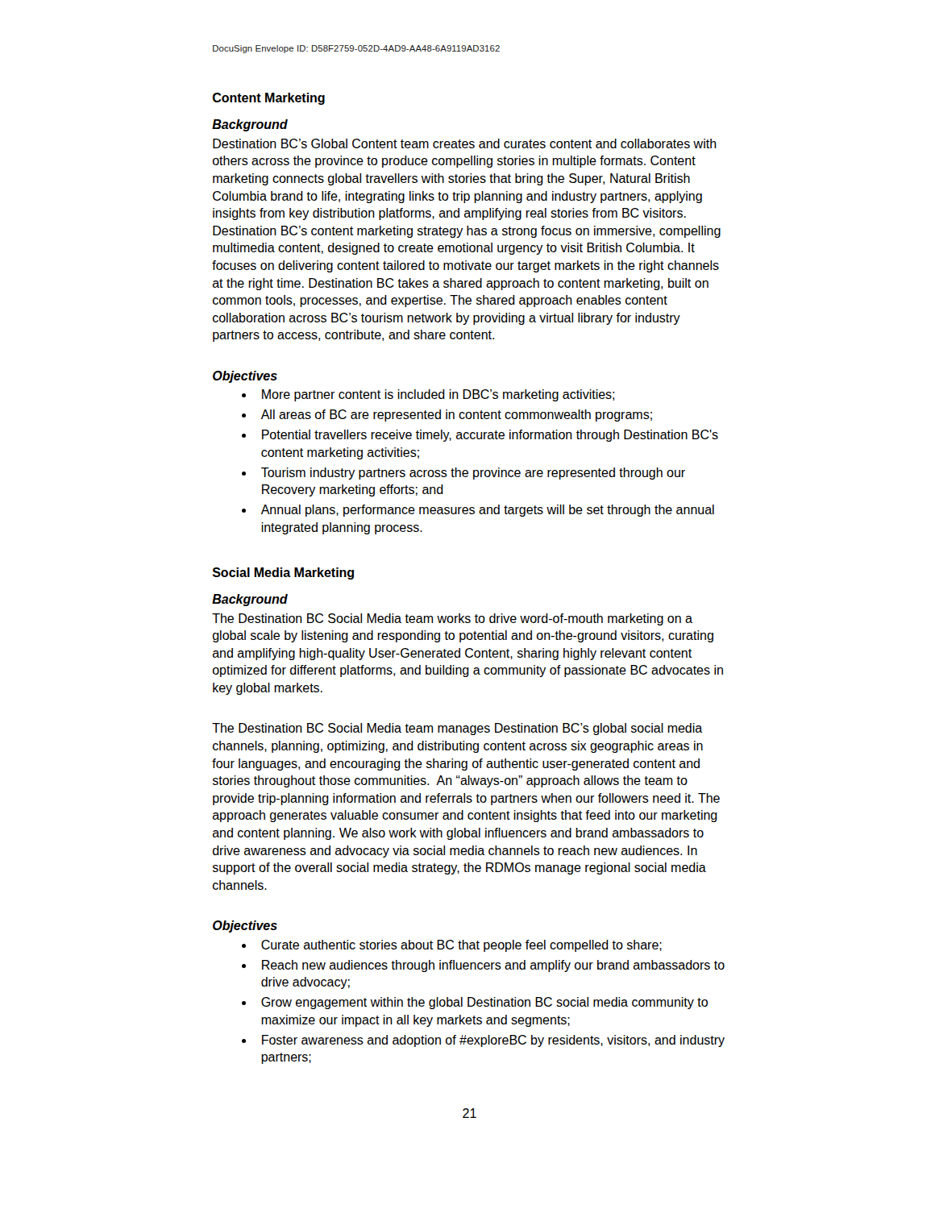DocuSign Envelope ID: D58F2759-052D-4AD9-AA48-6A9119AD3162
Content Marketing
Background
Destination BC’s Global Content team creates and curates content and collaborates with others across the province to produce compelling stories in multiple formats. Content marketing connects global travellers with stories that bring the Super, Natural British Columbia brand to life, integrating links to trip planning and industry partners, applying insights from key distribution platforms, and amplifying real stories from BC visitors. Destination BC’s content marketing strategy has a strong focus on immersive, compelling multimedia content, designed to create emotional urgency to visit British Columbia. It focuses on delivering content tailored to motivate our target markets in the right channels at the right time. Destination BC takes a shared approach to content marketing, built on common tools, processes, and expertise. The shared approach enables content collaboration across BC’s tourism network by providing a virtual library for industry partners to access, contribute, and share content.
Objectives
More partner content is included in DBC’s marketing activities;
All areas of BC are represented in content commonwealth programs;
Potential travellers receive timely, accurate information through Destination BC's content marketing activities;
Tourism industry partners across the province are represented through our Recovery marketing efforts; and
Annual plans, performance measures and targets will be set through the annual integrated planning process.
Social Media Marketing
Background
The Destination BC Social Media team works to drive word-of-mouth marketing on a global scale by listening and responding to potential and on-the-ground visitors, curating and amplifying high-quality User-Generated Content, sharing highly relevant content optimized for different platforms, and building a community of passionate BC advocates in key global markets.
The Destination BC Social Media team manages Destination BC’s global social media channels, planning, optimizing, and distributing content across six geographic areas in four languages, and encouraging the sharing of authentic user-generated content and stories throughout those communities. An “always-on” approach allows the team to provide trip-planning information and referrals to partners when our followers need it. The approach generates valuable consumer and content insights that feed into our marketing and content planning. We also work with global influencers and brand ambassadors to drive awareness and advocacy via social media channels to reach new audiences. In support of the overall social media strategy, the RDMOs manage regional social media channels.
Objectives
Curate authentic stories about BC that people feel compelled to share;
Reach new audiences through influencers and amplify our brand ambassadors to drive advocacy;
Grow engagement within the global Destination BC social media community to maximize our impact in all key markets and segments;
Foster awareness and adoption of #exploreBC by residents, visitors, and industry partners;
21